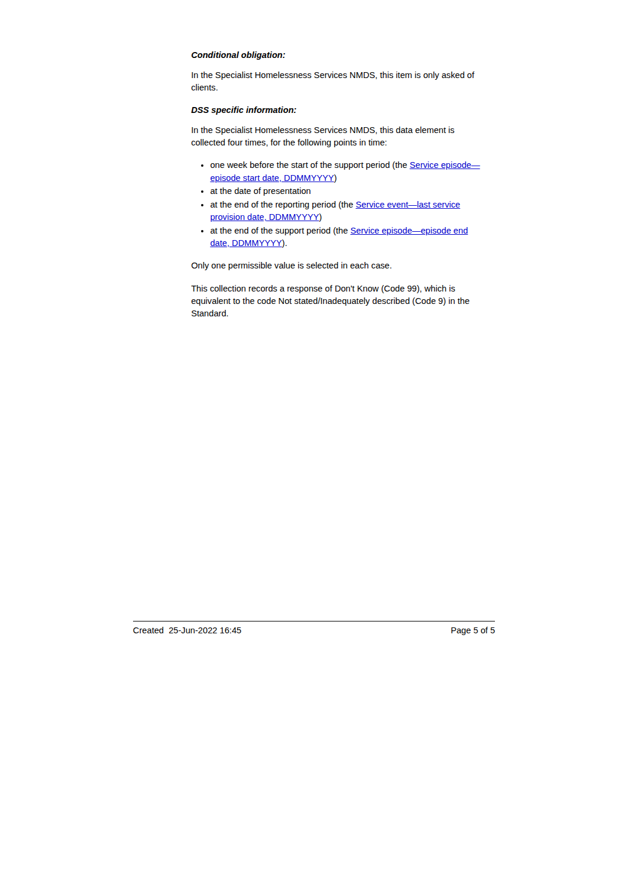Conditional obligation:
In the Specialist Homelessness Services NMDS, this item is only asked of clients.
DSS specific information:
In the Specialist Homelessness Services NMDS, this data element is collected four times, for the following points in time:
one week before the start of the support period (the Service episode—episode start date, DDMMYYYY)
at the date of presentation
at the end of the reporting period (the Service event—last service provision date, DDMMYYYY)
at the end of the support period (the Service episode—episode end date, DDMMYYYY).
Only one permissible value is selected in each case.
This collection records a response of Don't Know (Code 99), which is equivalent to the code Not stated/Inadequately described (Code 9) in the Standard.
Created 25-Jun-2022 16:45 Page 5 of 5